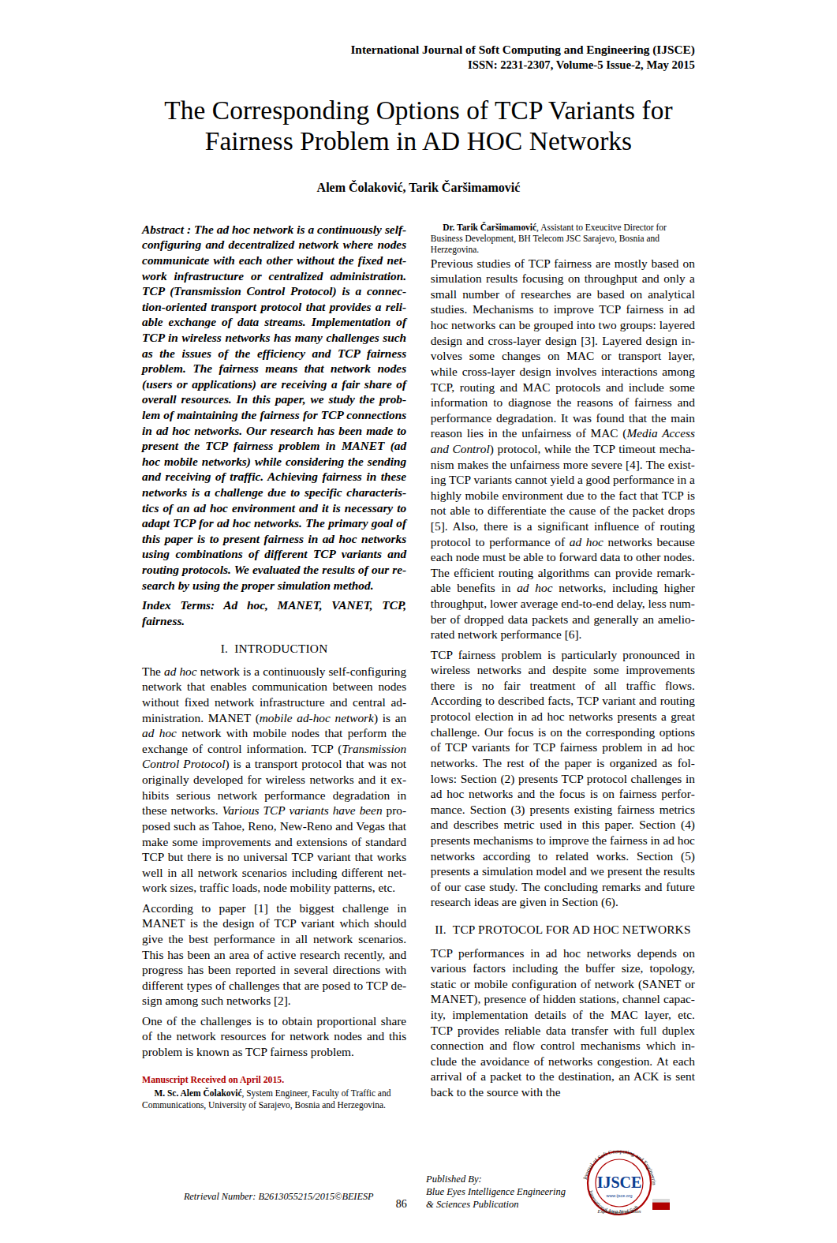International Journal of Soft Computing and Engineering (IJSCE)
ISSN: 2231-2307, Volume-5 Issue-2, May 2015
The Corresponding Options of TCP Variants for Fairness Problem in AD HOC Networks
Alem Čolaković, Tarik Čaršimamović
Abstract : The ad hoc network is a continuously self-configuring and decentralized network where nodes communicate with each other without the fixed network infrastructure or centralized administration. TCP (Transmission Control Protocol) is a connection-oriented transport protocol that provides a reliable exchange of data streams. Implementation of TCP in wireless networks has many challenges such as the issues of the efficiency and TCP fairness problem. The fairness means that network nodes (users or applications) are receiving a fair share of overall resources. In this paper, we study the problem of maintaining the fairness for TCP connections in ad hoc networks. Our research has been made to present the TCP fairness problem in MANET (ad hoc mobile networks) while considering the sending and receiving of traffic. Achieving fairness in these networks is a challenge due to specific characteristics of an ad hoc environment and it is necessary to adapt TCP for ad hoc networks. The primary goal of this paper is to present fairness in ad hoc networks using combinations of different TCP variants and routing protocols. We evaluated the results of our research by using the proper simulation method.
Index Terms: Ad hoc, MANET, VANET, TCP, fairness.
I. Introduction
The ad hoc network is a continuously self-configuring network that enables communication between nodes without fixed network infrastructure and central administration. MANET (mobile ad-hoc network) is an ad hoc network with mobile nodes that perform the exchange of control information. TCP (Transmission Control Protocol) is a transport protocol that was not originally developed for wireless networks and it exhibits serious network performance degradation in these networks. Various TCP variants have been proposed such as Tahoe, Reno, New-Reno and Vegas that make some improvements and extensions of standard TCP but there is no universal TCP variant that works well in all network scenarios including different network sizes, traffic loads, node mobility patterns, etc.
According to paper [1] the biggest challenge in MANET is the design of TCP variant which should give the best performance in all network scenarios. This has been an area of active research recently, and progress has been reported in several directions with different types of challenges that are posed to TCP design among such networks [2].
One of the challenges is to obtain proportional share of the network resources for network nodes and this problem is known as TCP fairness problem.
Manuscript Received on April 2015.
M. Sc. Alem Čolaković, System Engineer, Faculty of Traffic and Communications, University of Sarajevo, Bosnia and Herzegovina.
Dr. Tarik Čaršimamović, Assistant to Exeucitve Director for Business Development, BH Telecom JSC Sarajevo, Bosnia and Herzegovina.
Previous studies of TCP fairness are mostly based on simulation results focusing on throughput and only a small number of researches are based on analytical studies. Mechanisms to improve TCP fairness in ad hoc networks can be grouped into two groups: layered design and cross-layer design [3]. Layered design involves some changes on MAC or transport layer, while cross-layer design involves interactions among TCP, routing and MAC protocols and include some information to diagnose the reasons of fairness and performance degradation. It was found that the main reason lies in the unfairness of MAC (Media Access and Control) protocol, while the TCP timeout mechanism makes the unfairness more severe [4]. The existing TCP variants cannot yield a good performance in a highly mobile environment due to the fact that TCP is not able to differentiate the cause of the packet drops [5]. Also, there is a significant influence of routing protocol to performance of ad hoc networks because each node must be able to forward data to other nodes. The efficient routing algorithms can provide remarkable benefits in ad hoc networks, including higher throughput, lower average end-to-end delay, less number of dropped data packets and generally an ameliorated network performance [6].
TCP fairness problem is particularly pronounced in wireless networks and despite some improvements there is no fair treatment of all traffic flows. According to described facts, TCP variant and routing protocol election in ad hoc networks presents a great challenge. Our focus is on the corresponding options of TCP variants for TCP fairness problem in ad hoc networks. The rest of the paper is organized as follows: Section (2) presents TCP protocol challenges in ad hoc networks and the focus is on fairness performance. Section (3) presents existing fairness metrics and describes metric used in this paper. Section (4) presents mechanisms to improve the fairness in ad hoc networks according to related works. Section (5) presents a simulation model and we present the results of our case study. The concluding remarks and future research ideas are given in Section (6).
II. TCP Protocol for Ad Hoc Networks
TCP performances in ad hoc networks depends on various factors including the buffer size, topology, static or mobile configuration of network (SANET or MANET), presence of hidden stations, channel capacity, implementation details of the MAC layer, etc. TCP provides reliable data transfer with full duplex connection and flow control mechanisms which include the avoidance of networks congestion. At each arrival of a packet to the destination, an ACK is sent back to the source with the
Retrieval Number: B2613055215/2015©BEIESP
86
Published By:
Blue Eyes Intelligence Engineering
& Sciences Publication
Journal of Soft Computing and Engineering International Journal of Soft IJSCE www.ijsce.org Exploring Innovation